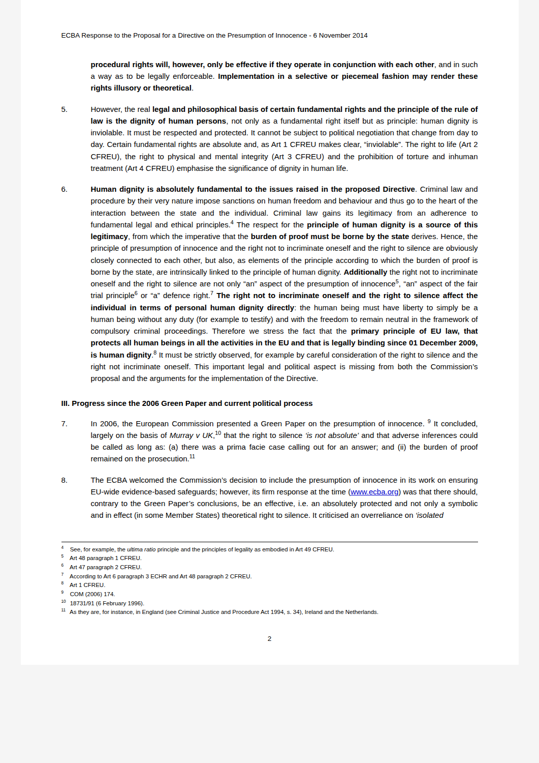ECBA Response to the Proposal for a Directive on the Presumption of Innocence - 6 November 2014
procedural rights will, however, only be effective if they operate in conjunction with each other, and in such a way as to be legally enforceable. Implementation in a selective or piecemeal fashion may render these rights illusory or theoretical.
5. However, the real legal and philosophical basis of certain fundamental rights and the principle of the rule of law is the dignity of human persons, not only as a fundamental right itself but as principle: human dignity is inviolable. It must be respected and protected. It cannot be subject to political negotiation that change from day to day. Certain fundamental rights are absolute and, as Art 1 CFREU makes clear, “inviolable”. The right to life (Art 2 CFREU), the right to physical and mental integrity (Art 3 CFREU) and the prohibition of torture and inhuman treatment (Art 4 CFREU) emphasise the significance of dignity in human life.
6. Human dignity is absolutely fundamental to the issues raised in the proposed Directive. Criminal law and procedure by their very nature impose sanctions on human freedom and behaviour and thus go to the heart of the interaction between the state and the individual. Criminal law gains its legitimacy from an adherence to fundamental legal and ethical principles.4 The respect for the principle of human dignity is a source of this legitimacy, from which the imperative that the burden of proof must be borne by the state derives. Hence, the principle of presumption of innocence and the right not to incriminate oneself and the right to silence are obviously closely connected to each other, but also, as elements of the principle according to which the burden of proof is borne by the state, are intrinsically linked to the principle of human dignity. Additionally the right not to incriminate oneself and the right to silence are not only “an” aspect of the presumption of innocence5, “an” aspect of the fair trial principle6 or “a” defence right.7 The right not to incriminate oneself and the right to silence affect the individual in terms of personal human dignity directly: the human being must have liberty to simply be a human being without any duty (for example to testify) and with the freedom to remain neutral in the framework of compulsory criminal proceedings. Therefore we stress the fact that the primary principle of EU law, that protects all human beings in all the activities in the EU and that is legally binding since 01 December 2009, is human dignity.8 It must be strictly observed, for example by careful consideration of the right to silence and the right not incriminate oneself. This important legal and political aspect is missing from both the Commission’s proposal and the arguments for the implementation of the Directive.
III. Progress since the 2006 Green Paper and current political process
7. In 2006, the European Commission presented a Green Paper on the presumption of innocence. 9 It concluded, largely on the basis of Murray v UK,10 that the right to silence ‘is not absolute’ and that adverse inferences could be called as long as: (a) there was a prima facie case calling out for an answer; and (ii) the burden of proof remained on the prosecution.11
8. The ECBA welcomed the Commission’s decision to include the presumption of innocence in its work on ensuring EU-wide evidence-based safeguards; however, its firm response at the time (www.ecba.org) was that there should, contrary to the Green Paper’s conclusions, be an effective, i.e. an absolutely protected and not only a symbolic and in effect (in some Member States) theoretical right to silence. It criticised an overreliance on ‘isolated
4 See, for example, the ultima ratio principle and the principles of legality as embodied in Art 49 CFREU.
5 Art 48 paragraph 1 CFREU.
6 Art 47 paragraph 2 CFREU.
7 According to Art 6 paragraph 3 ECHR and Art 48 paragraph 2 CFREU.
8 Art 1 CFREU.
9 COM (2006) 174.
10 18731/91 (6 February 1996).
11 As they are, for instance, in England (see Criminal Justice and Procedure Act 1994, s. 34), Ireland and the Netherlands.
2